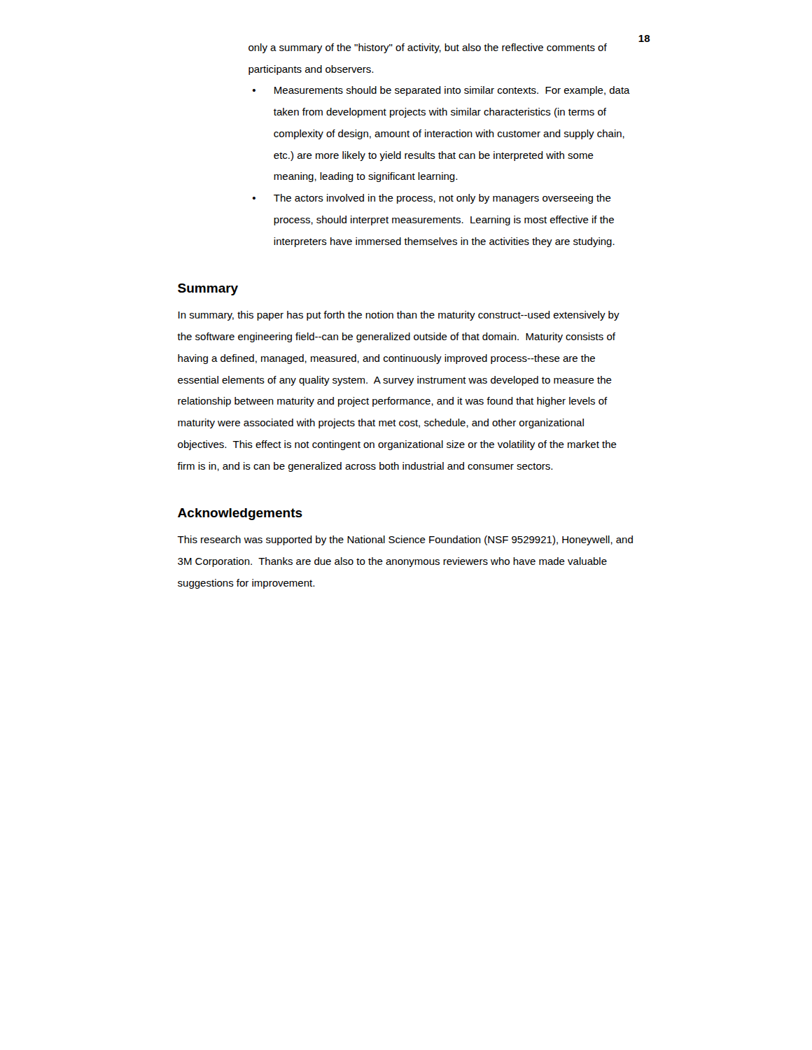18
only a summary of the "history" of activity, but also the reflective comments of participants and observers.
Measurements should be separated into similar contexts. For example, data taken from development projects with similar characteristics (in terms of complexity of design, amount of interaction with customer and supply chain, etc.) are more likely to yield results that can be interpreted with some meaning, leading to significant learning.
The actors involved in the process, not only by managers overseeing the process, should interpret measurements. Learning is most effective if the interpreters have immersed themselves in the activities they are studying.
Summary
In summary, this paper has put forth the notion than the maturity construct--used extensively by the software engineering field--can be generalized outside of that domain. Maturity consists of having a defined, managed, measured, and continuously improved process--these are the essential elements of any quality system. A survey instrument was developed to measure the relationship between maturity and project performance, and it was found that higher levels of maturity were associated with projects that met cost, schedule, and other organizational objectives. This effect is not contingent on organizational size or the volatility of the market the firm is in, and is can be generalized across both industrial and consumer sectors.
Acknowledgements
This research was supported by the National Science Foundation (NSF 9529921), Honeywell, and 3M Corporation. Thanks are due also to the anonymous reviewers who have made valuable suggestions for improvement.